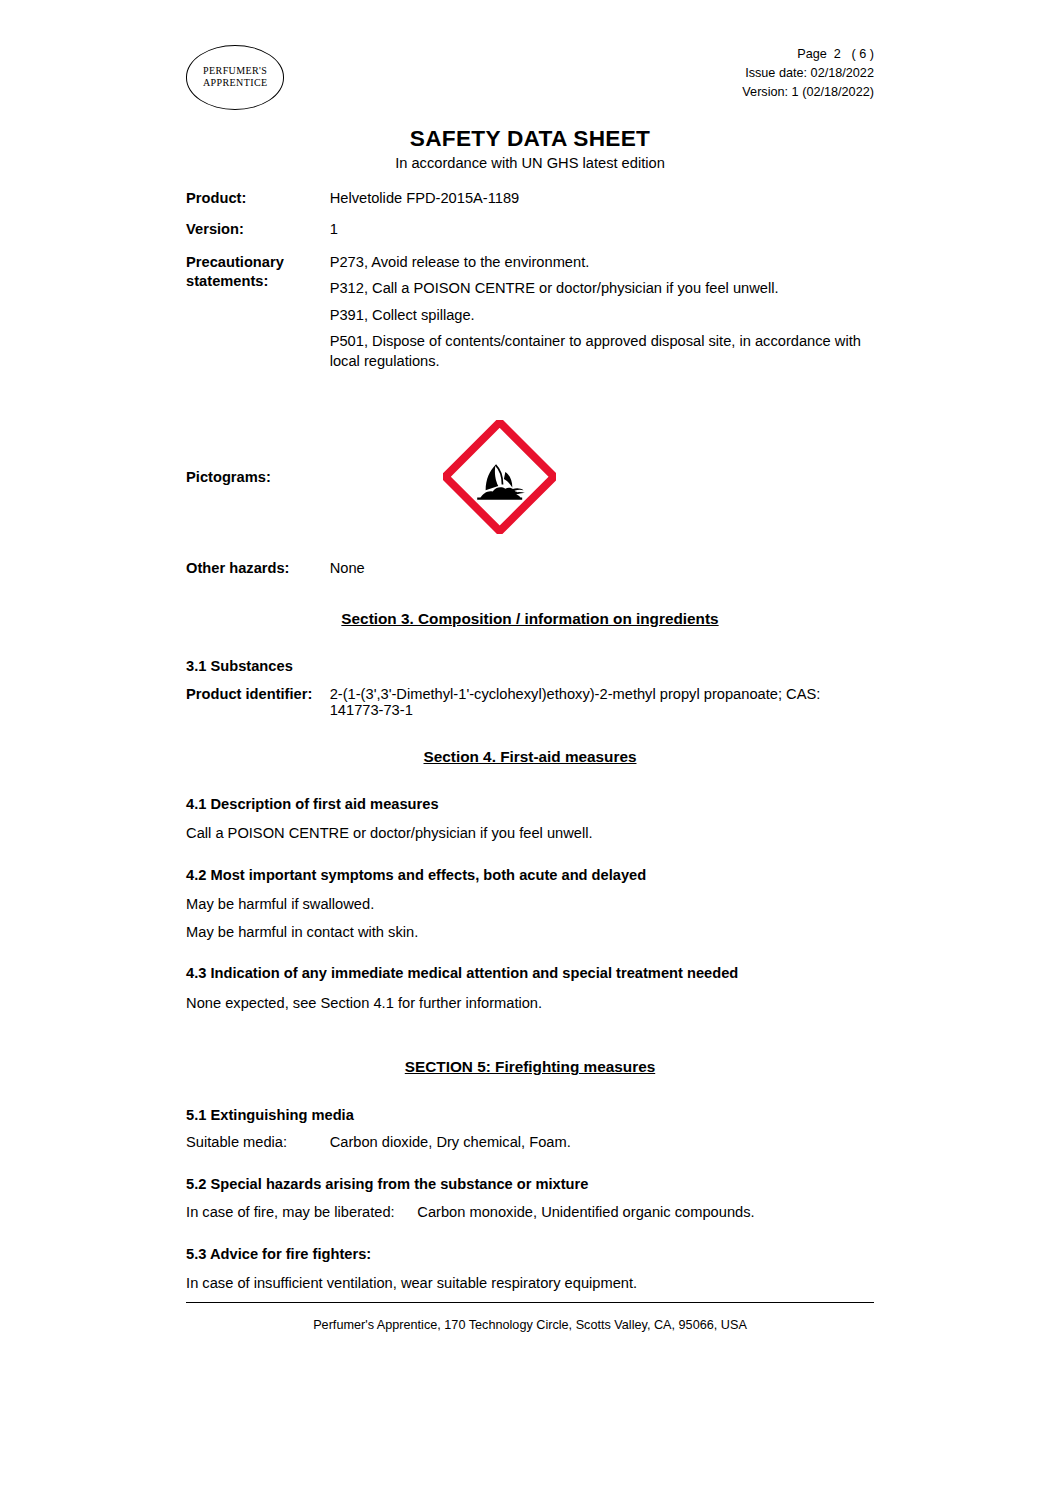PERFUMER'S
APPRENTICE
Page 2 ( 6 )
Issue date: 02/18/2022
Version: 1 (02/18/2022)
SAFETY DATA SHEET
In accordance with UN GHS latest edition
Product:
Helvetolide FPD-2015A-1189
Version:
1
Precautionary
statements:
P273, Avoid release to the environment.
P312, Call a POISON CENTRE or doctor/physician if you feel unwell.
P391, Collect spillage.
P501, Dispose of contents/container to approved disposal site, in accordance with local regulations.
Pictograms:
Other hazards:
None
Section 3. Composition / information on ingredients
3.1 Substances
Product identifier:
2-(1-(3',3'-Dimethyl-1'-cyclohexyl)ethoxy)-2-methyl propyl propanoate; CAS: 141773-73-1
Section 4. First-aid measures
4.1 Description of first aid measures
Call a POISON CENTRE or doctor/physician if you feel unwell.
4.2 Most important symptoms and effects, both acute and delayed
May be harmful if swallowed.
May be harmful in contact with skin.
4.3 Indication of any immediate medical attention and special treatment needed
None expected, see Section 4.1 for further information.
SECTION 5: Firefighting measures
5.1 Extinguishing media
Suitable media:
Carbon dioxide, Dry chemical, Foam.
5.2 Special hazards arising from the substance or mixture
In case of fire, may be liberated:
Carbon monoxide, Unidentified organic compounds.
5.3 Advice for fire fighters:
In case of insufficient ventilation, wear suitable respiratory equipment.
Perfumer's Apprentice, 170 Technology Circle, Scotts Valley, CA, 95066, USA